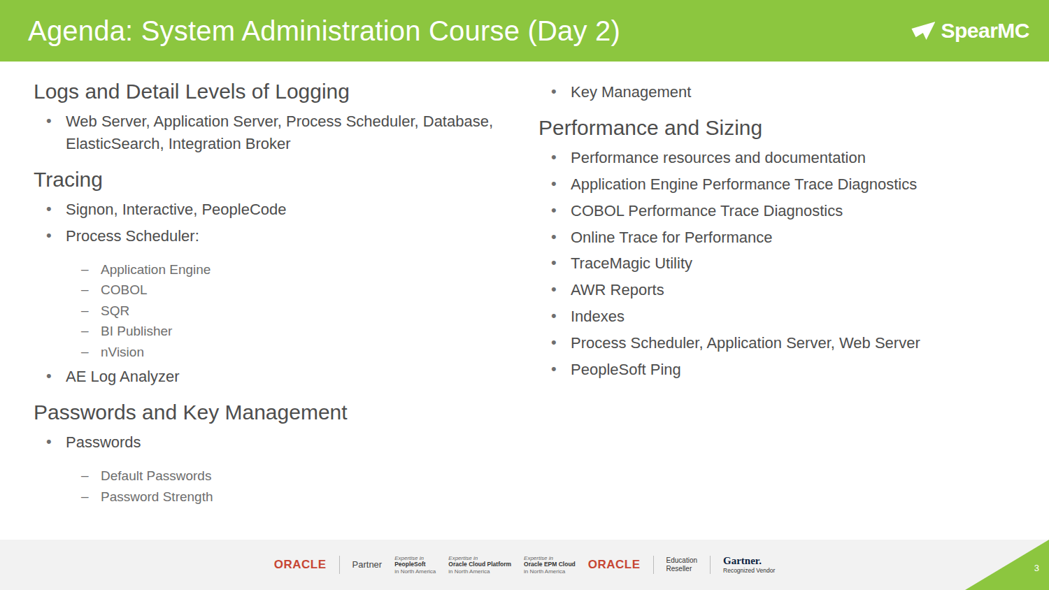Agenda: System Administration Course (Day 2)
SpearMC
Logs and Detail Levels of Logging
Web Server, Application Server, Process Scheduler, Database, ElasticSearch, Integration Broker
Tracing
Signon, Interactive, PeopleCode
Process Scheduler:
Application Engine
COBOL
SQR
BI Publisher
nVision
AE Log Analyzer
Passwords and Key Management
Passwords
Default Passwords
Password Strength
Key Management
Performance and Sizing
Performance resources and documentation
Application Engine Performance Trace Diagnostics
COBOL Performance Trace Diagnostics
Online Trace for Performance
TraceMagic Utility
AWR Reports
Indexes
Process Scheduler, Application Server, Web Server
PeopleSoft Ping
ORACLE Partner Expertise in PeopleSoft in North America Expertise in Oracle Cloud Platform in North America Expertise in Oracle EPM Cloud in North America ORACLE Education
Reseller Gartner.Recognized Vendor
3